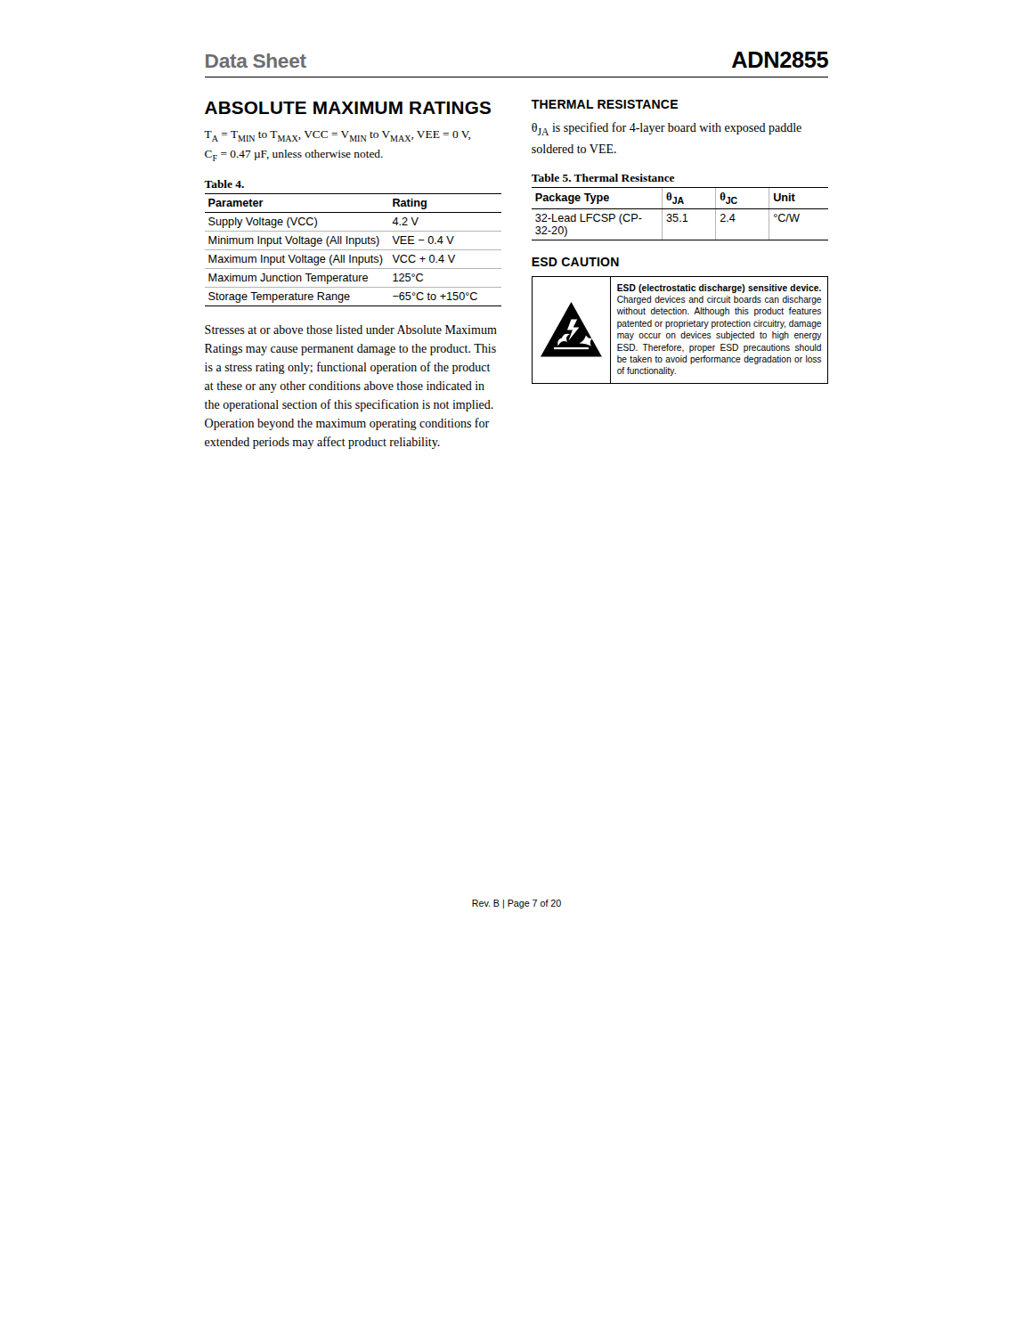Data Sheet
ADN2855
ABSOLUTE MAXIMUM RATINGS
TA = TMIN to TMAX, VCC = VMIN to VMAX, VEE = 0 V,
CF = 0.47 µF, unless otherwise noted.
Table 4.
| Parameter | Rating |
| --- | --- |
| Supply Voltage (VCC) | 4.2 V |
| Minimum Input Voltage (All Inputs) | VEE − 0.4 V |
| Maximum Input Voltage (All Inputs) | VCC + 0.4 V |
| Maximum Junction Temperature | 125°C |
| Storage Temperature Range | −65°C to +150°C |
Stresses at or above those listed under Absolute Maximum Ratings may cause permanent damage to the product. This is a stress rating only; functional operation of the product at these or any other conditions above those indicated in the operational section of this specification is not implied. Operation beyond the maximum operating conditions for extended periods may affect product reliability.
THERMAL RESISTANCE
θJA is specified for 4-layer board with exposed paddle soldered to VEE.
Table 5. Thermal Resistance
| Package Type | θ JA | θ JC | Unit |
| --- | --- | --- | --- |
| 32-Lead LFCSP (CP-32-20) | 35.1 | 2.4 | °C/W |
ESD CAUTION
ESD (electrostatic discharge) sensitive device. Charged devices and circuit boards can discharge without detection. Although this product features patented or proprietary protection circuitry, damage may occur on devices subjected to high energy ESD. Therefore, proper ESD precautions should be taken to avoid performance degradation or loss of functionality.
Rev. B|Page 7 of 20